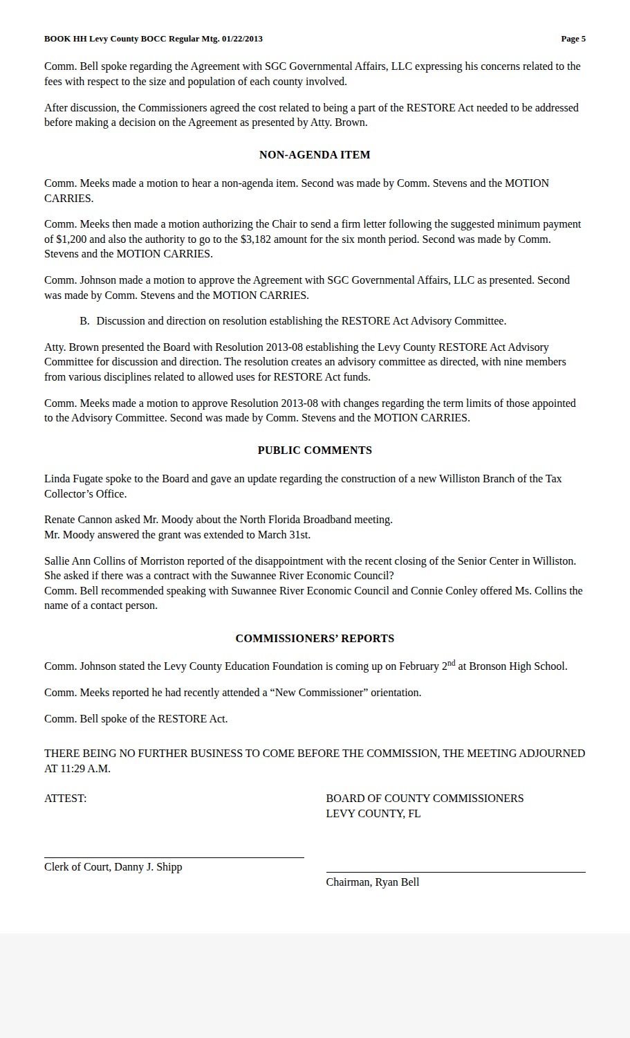BOOK HH Levy County BOCC Regular Mtg. 01/22/2013 Page 5
Comm. Bell spoke regarding the Agreement with SGC Governmental Affairs, LLC expressing his concerns related to the fees with respect to the size and population of each county involved.
After discussion, the Commissioners agreed the cost related to being a part of the RESTORE Act needed to be addressed before making a decision on the Agreement as presented by Atty. Brown.
NON-AGENDA ITEM
Comm. Meeks made a motion to hear a non-agenda item. Second was made by Comm. Stevens and the MOTION CARRIES.
Comm. Meeks then made a motion authorizing the Chair to send a firm letter following the suggested minimum payment of $1,200 and also the authority to go to the $3,182 amount for the six month period. Second was made by Comm. Stevens and the MOTION CARRIES.
Comm. Johnson made a motion to approve the Agreement with SGC Governmental Affairs, LLC as presented. Second was made by Comm. Stevens and the MOTION CARRIES.
B. Discussion and direction on resolution establishing the RESTORE Act Advisory Committee.
Atty. Brown presented the Board with Resolution 2013-08 establishing the Levy County RESTORE Act Advisory Committee for discussion and direction. The resolution creates an advisory committee as directed, with nine members from various disciplines related to allowed uses for RESTORE Act funds.
Comm. Meeks made a motion to approve Resolution 2013-08 with changes regarding the term limits of those appointed to the Advisory Committee. Second was made by Comm. Stevens and the MOTION CARRIES.
PUBLIC COMMENTS
Linda Fugate spoke to the Board and gave an update regarding the construction of a new Williston Branch of the Tax Collector’s Office.
Renate Cannon asked Mr. Moody about the North Florida Broadband meeting.
Mr. Moody answered the grant was extended to March 31st.
Sallie Ann Collins of Morriston reported of the disappointment with the recent closing of the Senior Center in Williston. She asked if there was a contract with the Suwannee River Economic Council?
Comm. Bell recommended speaking with Suwannee River Economic Council and Connie Conley offered Ms. Collins the name of a contact person.
COMMISSIONERS’ REPORTS
Comm. Johnson stated the Levy County Education Foundation is coming up on February 2nd at Bronson High School.
Comm. Meeks reported he had recently attended a “New Commissioner” orientation.
Comm. Bell spoke of the RESTORE Act.
THERE BEING NO FURTHER BUSINESS TO COME BEFORE THE COMMISSION, THE MEETING ADJOURNED AT 11:29 A.M.
ATTEST:
Clerk of Court, Danny J. Shipp
BOARD OF COUNTY COMMISSIONERS
LEVY COUNTY, FL
Chairman, Ryan Bell